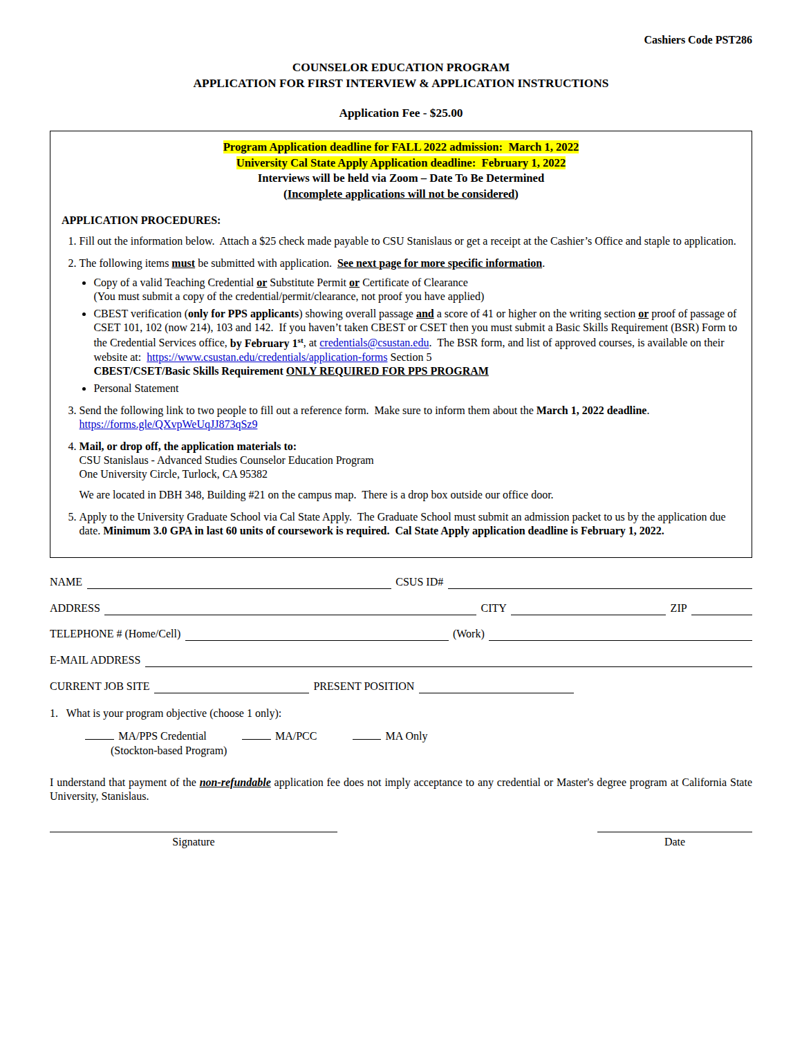Cashiers Code PST286
COUNSELOR EDUCATION PROGRAM
APPLICATION FOR FIRST INTERVIEW & APPLICATION INSTRUCTIONS
Application Fee - $25.00
Program Application deadline for FALL 2022 admission: March 1, 2022
University Cal State Apply Application deadline: February 1, 2022
Interviews will be held via Zoom – Date To Be Determined
(Incomplete applications will not be considered)
APPLICATION PROCEDURES:
Fill out the information below. Attach a $25 check made payable to CSU Stanislaus or get a receipt at the Cashier’s Office and staple to application.
The following items must be submitted with application. See next page for more specific information.
Copy of a valid Teaching Credential or Substitute Permit or Certificate of Clearance
(You must submit a copy of the credential/permit/clearance, not proof you have applied)
CBEST verification (only for PPS applicants) showing overall passage and a score of 41 or higher on the writing section or proof of passage of CSET 101, 102 (now 214), 103 and 142. If you haven’t taken CBEST or CSET then you must submit a Basic Skills Requirement (BSR) Form to the Credential Services office, by February 1st, at credentials@csustan.edu. The BSR form, and list of approved courses, is available on their website at: https://www.csustan.edu/credentials/application-forms Section 5
CBEST/CSET/Basic Skills Requirement ONLY REQUIRED FOR PPS PROGRAM
Personal Statement
Send the following link to two people to fill out a reference form. Make sure to inform them about the March 1, 2022 deadline. https://forms.gle/QXvpWeUqJJ873qSz9
Mail, or drop off, the application materials to:
CSU Stanislaus - Advanced Studies Counselor Education Program
One University Circle, Turlock, CA 95382
We are located in DBH 348, Building #21 on the campus map. There is a drop box outside our office door.
Apply to the University Graduate School via Cal State Apply. The Graduate School must submit an admission packet to us by the application due date. Minimum 3.0 GPA in last 60 units of coursework is required. Cal State Apply application deadline is February 1, 2022.
NAME CSUS ID#
ADDRESS CITY ZIP
TELEPHONE # (Home/Cell) (Work)
E-MAIL ADDRESS
CURRENT JOB SITE PRESENT POSITION
1. What is your program objective (choose 1 only):
MA/PPS Credential MA/PCC MA Only
(Stockton-based Program)
I understand that payment of the non-refundable application fee does not imply acceptance to any credential or Master's degree program at California State University, Stanislaus.
Signature
Date